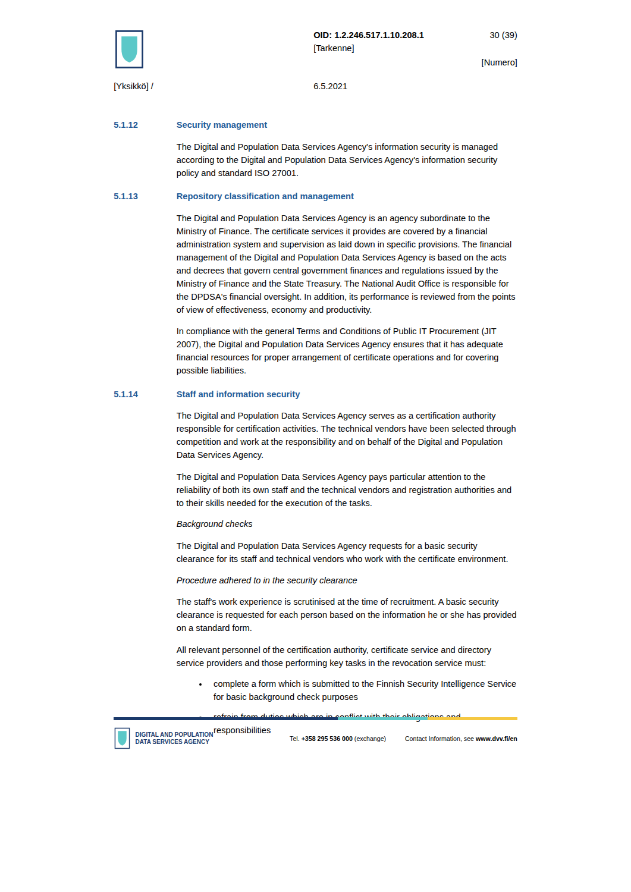OID: 1.2.246.517.1.10.208.1
[Tarkenne]
30 (39)
[Numero]
[Yksikkö] /
6.5.2021
5.1.12
Security management
The Digital and Population Data Services Agency's information security is managed according to the Digital and Population Data Services Agency's information security policy and standard ISO 27001.
5.1.13
Repository classification and management
The Digital and Population Data Services Agency is an agency subordinate to the Ministry of Finance. The certificate services it provides are covered by a financial administration system and supervision as laid down in specific provisions. The financial management of the Digital and Population Data Services Agency is based on the acts and decrees that govern central government finances and regulations issued by the Ministry of Finance and the State Treasury. The National Audit Office is responsible for the DPDSA's financial oversight. In addition, its performance is reviewed from the points of view of effectiveness, economy and productivity.
In compliance with the general Terms and Conditions of Public IT Procurement (JIT 2007), the Digital and Population Data Services Agency ensures that it has adequate financial resources for proper arrangement of certificate operations and for covering possible liabilities.
5.1.14
Staff and information security
The Digital and Population Data Services Agency serves as a certification authority responsible for certification activities. The technical vendors have been selected through competition and work at the responsibility and on behalf of the Digital and Population Data Services Agency.
The Digital and Population Data Services Agency pays particular attention to the reliability of both its own staff and the technical vendors and registration authorities and to their skills needed for the execution of the tasks.
Background checks
The Digital and Population Data Services Agency requests for a basic security clearance for its staff and technical vendors who work with the certificate environment.
Procedure adhered to in the security clearance
The staff's work experience is scrutinised at the time of recruitment. A basic security clearance is requested for each person based on the information he or she has provided on a standard form.
All relevant personnel of the certification authority, certificate service and directory service providers and those performing key tasks in the revocation service must:
complete a form which is submitted to the Finnish Security Intelligence Service for basic background check purposes
refrain from duties which are in conflict with their obligations and responsibilities
DIGITAL AND POPULATION
DATA SERVICES AGENCY
Tel. +358 295 536 000 (exchange) Contact Information, see www.dvv.fi/en